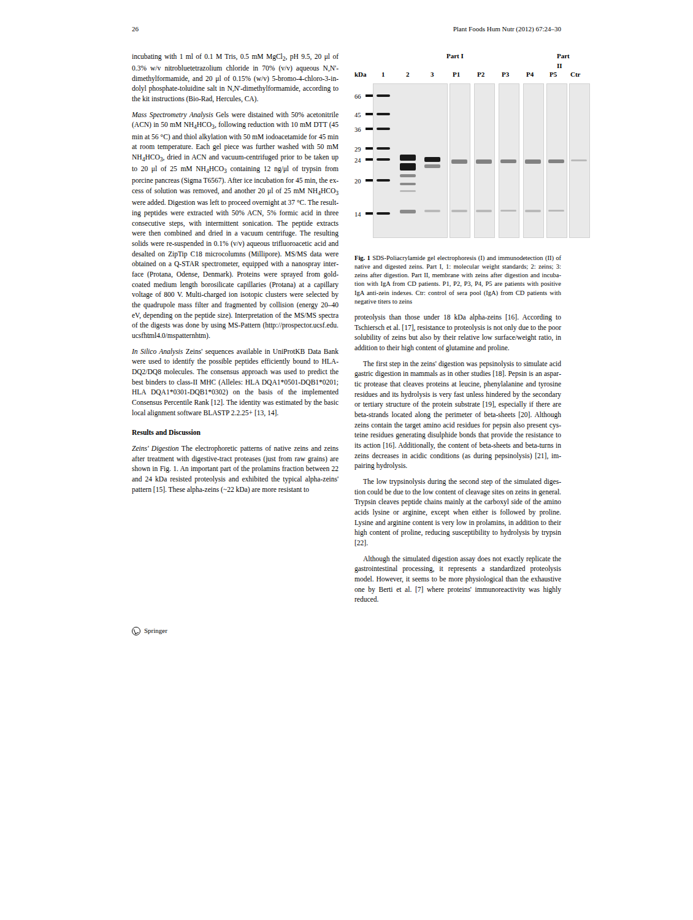26
Plant Foods Hum Nutr (2012) 67:24–30
incubating with 1 ml of 0.1 M Tris, 0.5 mM MgCl2, pH 9.5, 20 μl of 0.3% w/v nitrobluetetrazolium chloride in 70% (v/v) aqueous N,N'-dimethylformamide, and 20 μl of 0.15% (w/v) 5-bromo-4-chloro-3-indolyl phosphate-toluidine salt in N,N'-dimethylformamide, according to the kit instructions (Bio-Rad, Hercules, CA).
Mass Spectrometry Analysis Gels were distained with 50% acetonitrile (ACN) in 50 mM NH4HCO3, following reduction with 10 mM DTT (45 min at 56 °C) and thiol alkylation with 50 mM iodoacetamide for 45 min at room temperature. Each gel piece was further washed with 50 mM NH4HCO3, dried in ACN and vacuum-centrifuged prior to be taken up to 20 μl of 25 mM NH4HCO3 containing 12 ng/μl of trypsin from porcine pancreas (Sigma T6567). After ice incubation for 45 min, the excess of solution was removed, and another 20 μl of 25 mM NH4HCO3 were added. Digestion was left to proceed overnight at 37 °C. The resulting peptides were extracted with 50% ACN, 5% formic acid in three consecutive steps, with intermittent sonication. The peptide extracts were then combined and dried in a vacuum centrifuge. The resulting solids were re-suspended in 0.1% (v/v) aqueous trifluoroacetic acid and desalted on ZipTip C18 microcolumns (Millipore). MS/MS data were obtained on a Q-STAR spectrometer, equipped with a nanospray interface (Protana, Odense, Denmark). Proteins were sprayed from gold-coated medium length borosilicate capillaries (Protana) at a capillary voltage of 800 V. Multi-charged ion isotopic clusters were selected by the quadrupole mass filter and fragmented by collision (energy 20–40 eV, depending on the peptide size). Interpretation of the MS/MS spectra of the digests was done by using MS-Pattern (http://prospector.ucsf.edu.ucsfhtml4.0/mspatternhtm).
In Silico Analysis Zeins' sequences available in UniProtKB Data Bank were used to identify the possible peptides efficiently bound to HLA-DQ2/DQ8 molecules. The consensus approach was used to predict the best binders to class-II MHC (Alleles: HLA DQA1*0501-DQB1*0201; HLA DQA1*0301-DQB1*0302) on the basis of the implemented Consensus Percentile Rank [12]. The identity was estimated by the basic local alignment software BLASTP 2.2.25+ [13, 14].
Results and Discussion
Zeins' Digestion The electrophoretic patterns of native zeins and zeins after treatment with digestive-tract proteases (just from raw grains) are shown in Fig. 1. An important part of the prolamins fraction between 22 and 24 kDa resisted proteolysis and exhibited the typical alpha-zeins' pattern [15]. These alpha-zeins (~22 kDa) are more resistant to
Part I
Part II
kDa
1
2
3
P1
P2
P3
P4
P5
Ctr
66
45
36
29
24
20
14
Fig. 1 SDS-Poliacrylamide gel electrophoresis (I) and immunodetection (II) of native and digested zeins. Part I, 1: molecular weight standards; 2: zeins; 3: zeins after digestion. Part II, membrane with zeins after digestion and incubation with IgA from CD patients. P1, P2, P3, P4, P5 are patients with positive IgA anti-zein indexes. Ctr: control of sera pool (IgA) from CD patients with negative titers to zeins
proteolysis than those under 18 kDa alpha-zeins [16]. According to Tschiersch et al. [17], resistance to proteolysis is not only due to the poor solubility of zeins but also by their relative low surface/weight ratio, in addition to their high content of glutamine and proline.
The first step in the zeins' digestion was pepsinolysis to simulate acid gastric digestion in mammals as in other studies [18]. Pepsin is an aspartic protease that cleaves proteins at leucine, phenylalanine and tyrosine residues and its hydrolysis is very fast unless hindered by the secondary or tertiary structure of the protein substrate [19], especially if there are beta-strands located along the perimeter of beta-sheets [20]. Although zeins contain the target amino acid residues for pepsin also present cysteine residues generating disulphide bonds that provide the resistance to its action [16]. Additionally, the content of beta-sheets and beta-turns in zeins decreases in acidic conditions (as during pepsinolysis) [21], impairing hydrolysis.
The low trypsinolysis during the second step of the simulated digestion could be due to the low content of cleavage sites on zeins in general. Trypsin cleaves peptide chains mainly at the carboxyl side of the amino acids lysine or arginine, except when either is followed by proline. Lysine and arginine content is very low in prolamins, in addition to their high content of proline, reducing susceptibility to hydrolysis by trypsin [22].
Although the simulated digestion assay does not exactly replicate the gastrointestinal processing, it represents a standardized proteolysis model. However, it seems to be more physiological than the exhaustive one by Berti et al. [7] where proteins' immunoreactivity was highly reduced.
Springer